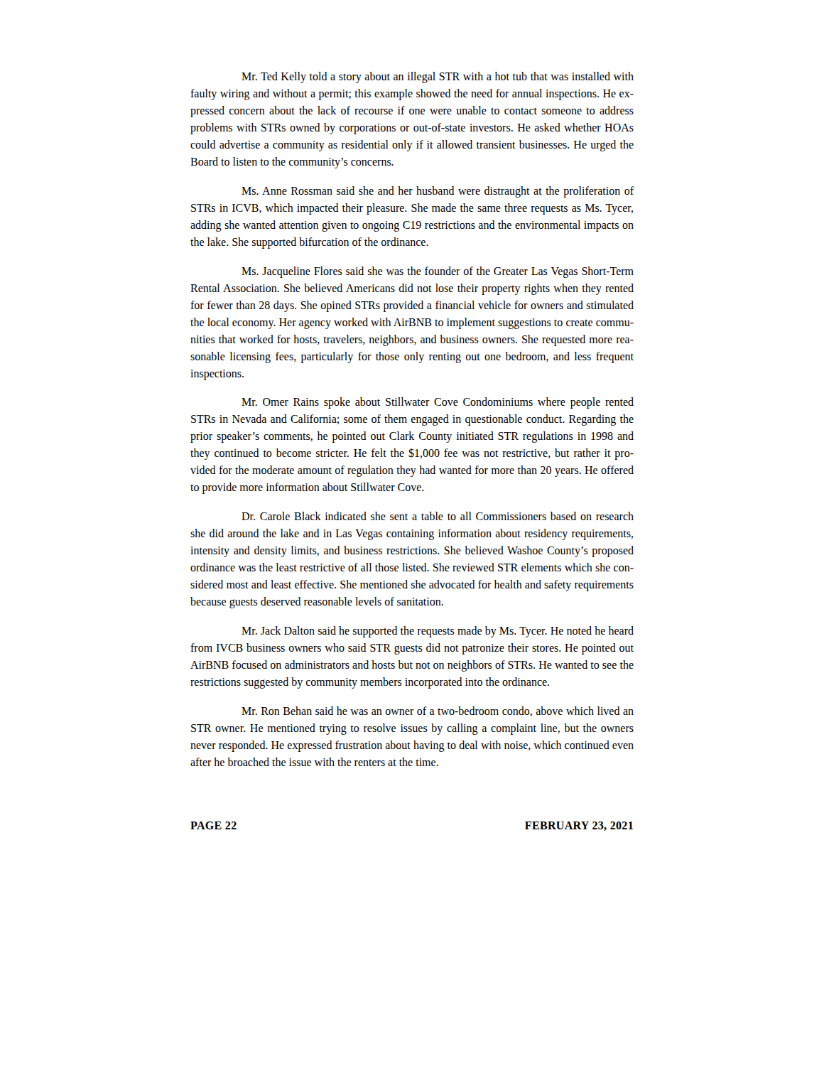Mr. Ted Kelly told a story about an illegal STR with a hot tub that was installed with faulty wiring and without a permit; this example showed the need for annual inspections. He expressed concern about the lack of recourse if one were unable to contact someone to address problems with STRs owned by corporations or out-of-state investors. He asked whether HOAs could advertise a community as residential only if it allowed transient businesses. He urged the Board to listen to the community’s concerns.
Ms. Anne Rossman said she and her husband were distraught at the proliferation of STRs in ICVB, which impacted their pleasure. She made the same three requests as Ms. Tycer, adding she wanted attention given to ongoing C19 restrictions and the environmental impacts on the lake. She supported bifurcation of the ordinance.
Ms. Jacqueline Flores said she was the founder of the Greater Las Vegas Short-Term Rental Association. She believed Americans did not lose their property rights when they rented for fewer than 28 days. She opined STRs provided a financial vehicle for owners and stimulated the local economy. Her agency worked with AirBNB to implement suggestions to create communities that worked for hosts, travelers, neighbors, and business owners. She requested more reasonable licensing fees, particularly for those only renting out one bedroom, and less frequent inspections.
Mr. Omer Rains spoke about Stillwater Cove Condominiums where people rented STRs in Nevada and California; some of them engaged in questionable conduct. Regarding the prior speaker’s comments, he pointed out Clark County initiated STR regulations in 1998 and they continued to become stricter. He felt the $1,000 fee was not restrictive, but rather it provided for the moderate amount of regulation they had wanted for more than 20 years. He offered to provide more information about Stillwater Cove.
Dr. Carole Black indicated she sent a table to all Commissioners based on research she did around the lake and in Las Vegas containing information about residency requirements, intensity and density limits, and business restrictions. She believed Washoe County’s proposed ordinance was the least restrictive of all those listed. She reviewed STR elements which she considered most and least effective. She mentioned she advocated for health and safety requirements because guests deserved reasonable levels of sanitation.
Mr. Jack Dalton said he supported the requests made by Ms. Tycer. He noted he heard from IVCB business owners who said STR guests did not patronize their stores. He pointed out AirBNB focused on administrators and hosts but not on neighbors of STRs. He wanted to see the restrictions suggested by community members incorporated into the ordinance.
Mr. Ron Behan said he was an owner of a two-bedroom condo, above which lived an STR owner. He mentioned trying to resolve issues by calling a complaint line, but the owners never responded. He expressed frustration about having to deal with noise, which continued even after he broached the issue with the renters at the time.
PAGE 22 FEBRUARY 23, 2021